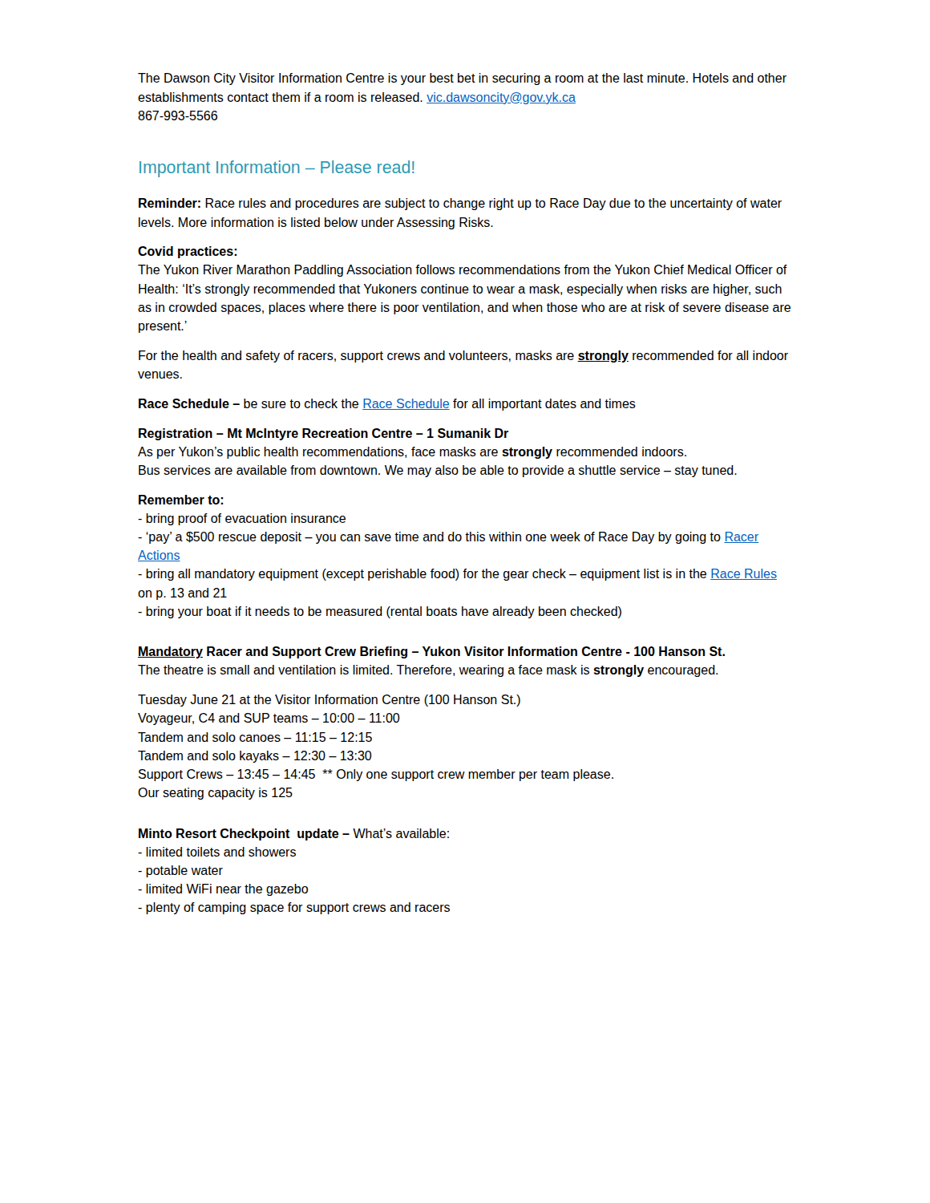The Dawson City Visitor Information Centre is your best bet in securing a room at the last minute. Hotels and other establishments contact them if a room is released. vic.dawsoncity@gov.yk.ca
867-993-5566
Important Information – Please read!
Reminder: Race rules and procedures are subject to change right up to Race Day due to the uncertainty of water levels. More information is listed below under Assessing Risks.
Covid practices:
The Yukon River Marathon Paddling Association follows recommendations from the Yukon Chief Medical Officer of Health: ‘It’s strongly recommended that Yukoners continue to wear a mask, especially when risks are higher, such as in crowded spaces, places where there is poor ventilation, and when those who are at risk of severe disease are present.’
For the health and safety of racers, support crews and volunteers, masks are strongly recommended for all indoor venues.
Race Schedule – be sure to check the Race Schedule for all important dates and times
Registration – Mt McIntyre Recreation Centre – 1 Sumanik Dr
As per Yukon’s public health recommendations, face masks are strongly recommended indoors.
Bus services are available from downtown. We may also be able to provide a shuttle service – stay tuned.
Remember to:
- bring proof of evacuation insurance
- ‘pay’ a $500 rescue deposit – you can save time and do this within one week of Race Day by going to Racer Actions
- bring all mandatory equipment (except perishable food) for the gear check – equipment list is in the Race Rules on p. 13 and 21
- bring your boat if it needs to be measured (rental boats have already been checked)
Mandatory Racer and Support Crew Briefing – Yukon Visitor Information Centre - 100 Hanson St.
The theatre is small and ventilation is limited. Therefore, wearing a face mask is strongly encouraged.
Tuesday June 21 at the Visitor Information Centre (100 Hanson St.)
Voyageur, C4 and SUP teams – 10:00 – 11:00
Tandem and solo canoes – 11:15 – 12:15
Tandem and solo kayaks – 12:30 – 13:30
Support Crews – 13:45 – 14:45 ** Only one support crew member per team please.
Our seating capacity is 125
Minto Resort Checkpoint update – What’s available:
- limited toilets and showers
- potable water
- limited WiFi near the gazebo
- plenty of camping space for support crews and racers